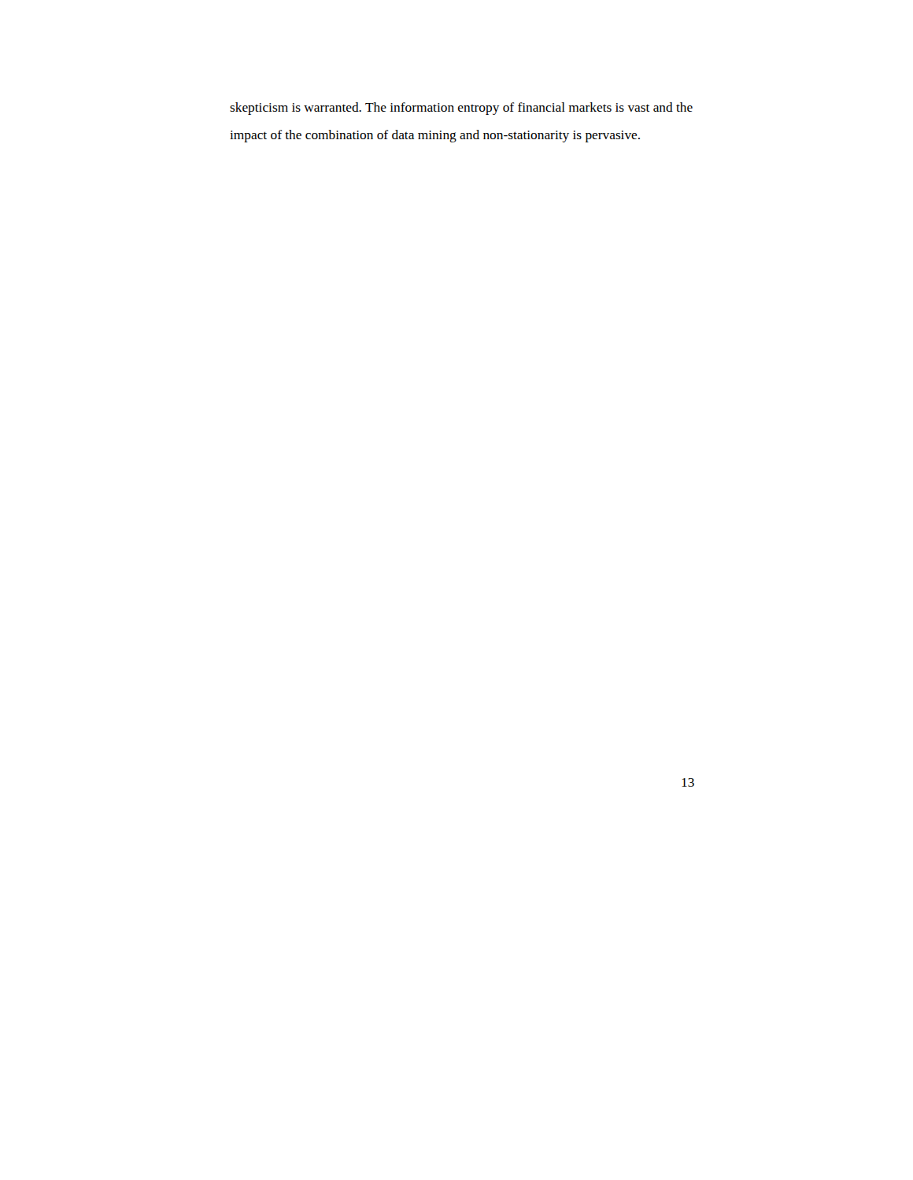skepticism is warranted. The information entropy of financial markets is vast and the impact of the combination of data mining and non-stationarity is pervasive.
13